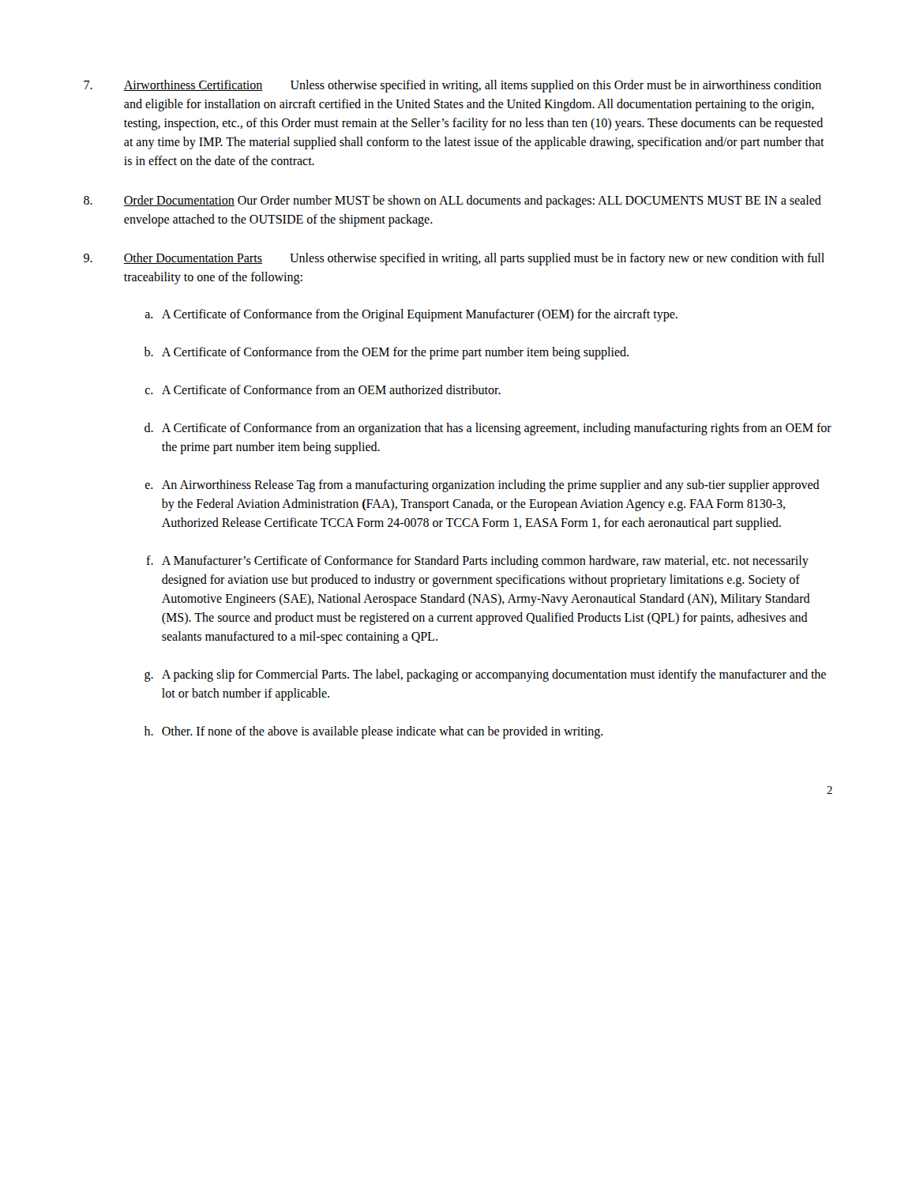7.
Airworthiness Certification Unless otherwise specified in writing, all items supplied on this Order must be in airworthiness condition and eligible for installation on aircraft certified in the United States and the United Kingdom. All documentation pertaining to the origin, testing, inspection, etc., of this Order must remain at the Seller’s facility for no less than ten (10) years. These documents can be requested at any time by IMP. The material supplied shall conform to the latest issue of the applicable drawing, specification and/or part number that is in effect on the date of the contract.
8.
Order Documentation Our Order number MUST be shown on ALL documents and packages: ALL DOCUMENTS MUST BE IN a sealed envelope attached to the OUTSIDE of the shipment package.
9.
Other Documentation Parts Unless otherwise specified in writing, all parts supplied must be in factory new or new condition with full traceability to one of the following:
A Certificate of Conformance from the Original Equipment Manufacturer (OEM) for the aircraft type.
A Certificate of Conformance from the OEM for the prime part number item being supplied.
A Certificate of Conformance from an OEM authorized distributor.
A Certificate of Conformance from an organization that has a licensing agreement, including manufacturing rights from an OEM for the prime part number item being supplied.
An Airworthiness Release Tag from a manufacturing organization including the prime supplier and any sub-tier supplier approved by the Federal Aviation Administration (FAA), Transport Canada, or the European Aviation Agency e.g. FAA Form 8130-3, Authorized Release Certificate TCCA Form 24-0078 or TCCA Form 1, EASA Form 1, for each aeronautical part supplied.
A Manufacturer’s Certificate of Conformance for Standard Parts including common hardware, raw material, etc. not necessarily designed for aviation use but produced to industry or government specifications without proprietary limitations e.g. Society of Automotive Engineers (SAE), National Aerospace Standard (NAS), Army-Navy Aeronautical Standard (AN), Military Standard (MS). The source and product must be registered on a current approved Qualified Products List (QPL) for paints, adhesives and sealants manufactured to a mil-spec containing a QPL.
A packing slip for Commercial Parts. The label, packaging or accompanying documentation must identify the manufacturer and the lot or batch number if applicable.
Other. If none of the above is available please indicate what can be provided in writing.
2